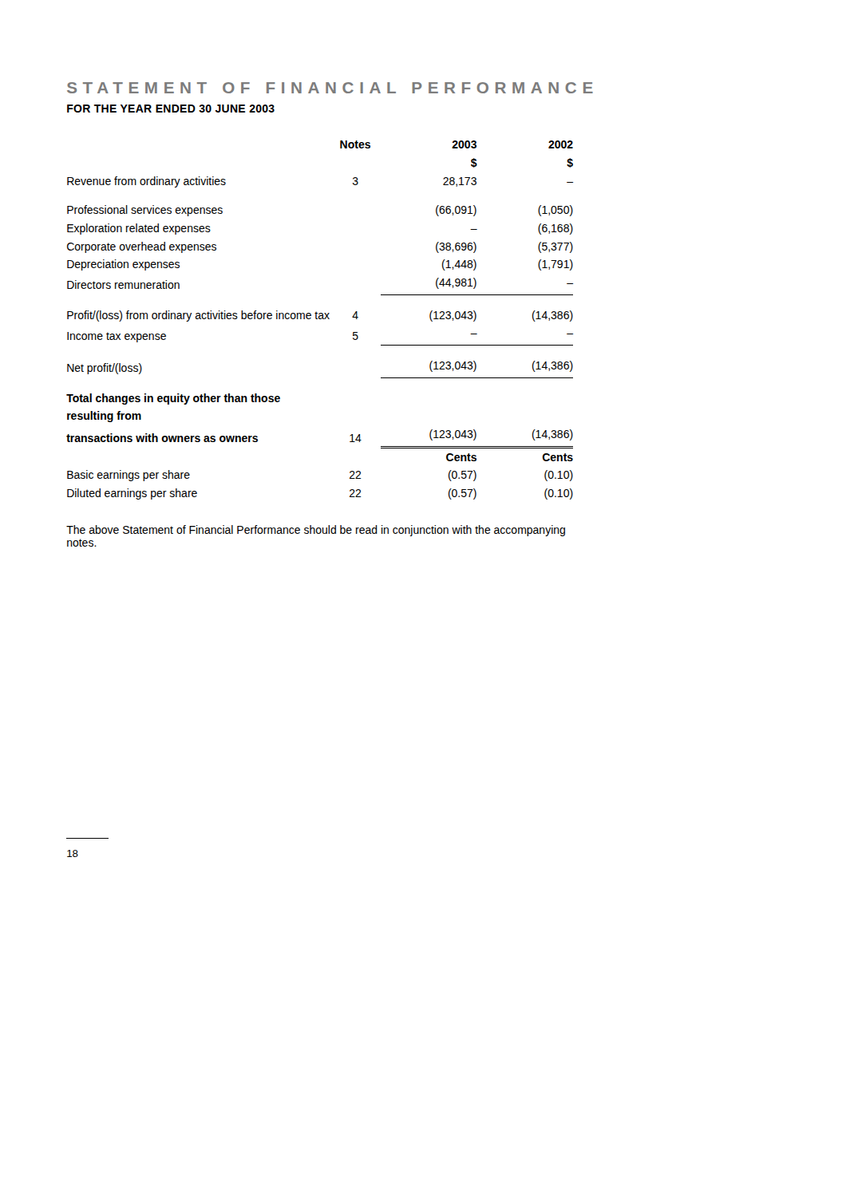Statement of Financial Performance
For the year ended 30 June 2003
| | Notes | 2003 | 2002 |
| | | $ | $ |
| Revenue from ordinary activities | 3 | 28,173 | – |
| Professional services expenses | | (66,091) | (1,050) |
| Exploration related expenses | | – | (6,168) |
| Corporate overhead expenses | | (38,696) | (5,377) |
| Depreciation expenses | | (1,448) | (1,791) |
| Directors remuneration | | (44,981) | – |
| Profit/(loss) from ordinary activities before income tax | 4 | (123,043) | (14,386) |
| Income tax expense | 5 | – | – |
| Net profit/(loss) | | (123,043) | (14,386) |
| Total changes in equity other than those resulting from | | | |
| transactions with owners as owners | 14 | (123,043) | (14,386) |
| | | Cents | Cents |
| Basic earnings per share | 22 | (0.57) | (0.10) |
| Diluted earnings per share | 22 | (0.57) | (0.10) |
The above Statement of Financial Performance should be read in conjunction with the accompanying notes.
18